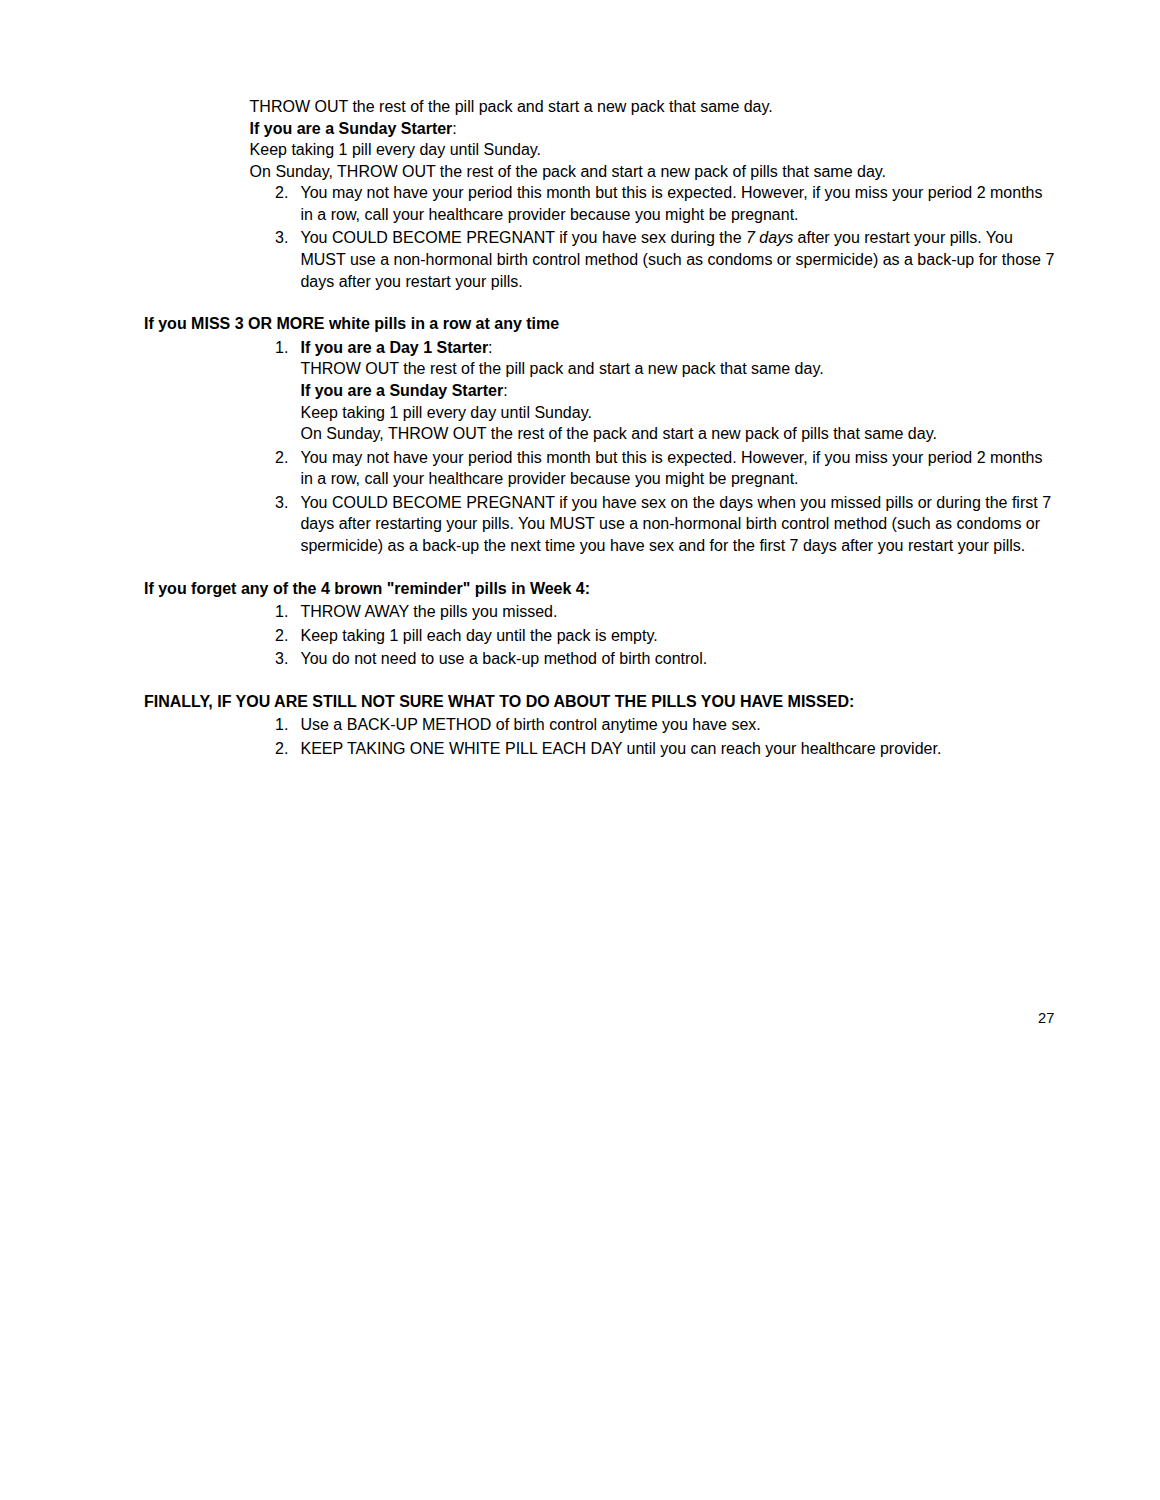THROW OUT the rest of the pill pack and start a new pack that same day.
If you are a Sunday Starter:
Keep taking 1 pill every day until Sunday.
On Sunday, THROW OUT the rest of the pack and start a new pack of pills that same day.
You may not have your period this month but this is expected. However, if you miss your period 2 months in a row, call your healthcare provider because you might be pregnant.
You COULD BECOME PREGNANT if you have sex during the 7 days after you restart your pills. You MUST use a non-hormonal birth control method (such as condoms or spermicide) as a back-up for those 7 days after you restart your pills.
If you MISS 3 OR MORE white pills in a row at any time
If you are a Day 1 Starter:
THROW OUT the rest of the pill pack and start a new pack that same day.
If you are a Sunday Starter:
Keep taking 1 pill every day until Sunday.
On Sunday, THROW OUT the rest of the pack and start a new pack of pills that same day.
You may not have your period this month but this is expected. However, if you miss your period 2 months in a row, call your healthcare provider because you might be pregnant.
You COULD BECOME PREGNANT if you have sex on the days when you missed pills or during the first 7 days after restarting your pills. You MUST use a non-hormonal birth control method (such as condoms or spermicide) as a back-up the next time you have sex and for the first 7 days after you restart your pills.
If you forget any of the 4 brown "reminder" pills in Week 4:
THROW AWAY the pills you missed.
Keep taking 1 pill each day until the pack is empty.
You do not need to use a back-up method of birth control.
FINALLY, IF YOU ARE STILL NOT SURE WHAT TO DO ABOUT THE PILLS YOU HAVE MISSED:
Use a BACK-UP METHOD of birth control anytime you have sex.
KEEP TAKING ONE WHITE PILL EACH DAY until you can reach your healthcare provider.
27